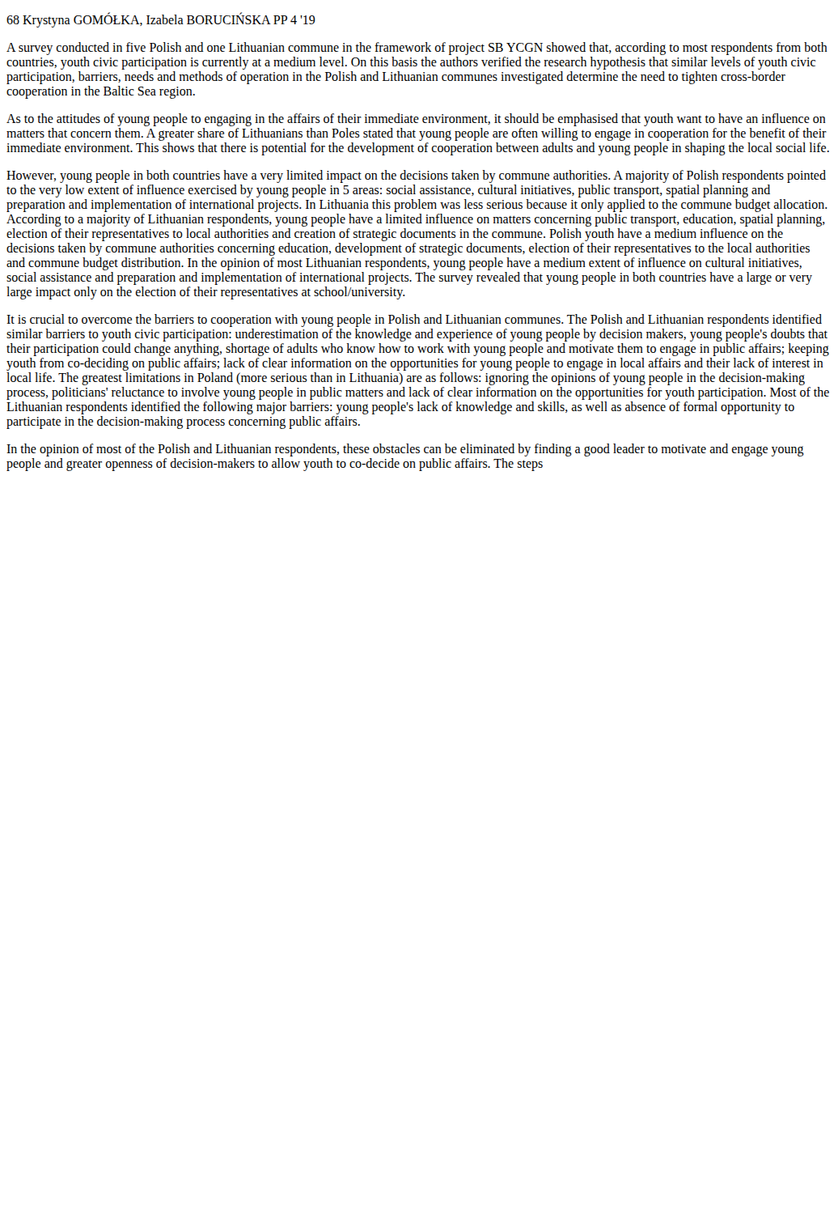68 Krystyna GOMÓŁKA, Izabela BORUCIŃSKA PP 4 '19
A survey conducted in five Polish and one Lithuanian commune in the framework of project SB YCGN showed that, according to most respondents from both countries, youth civic participation is currently at a medium level. On this basis the authors verified the research hypothesis that similar levels of youth civic participation, barriers, needs and methods of operation in the Polish and Lithuanian communes investigated determine the need to tighten cross-border cooperation in the Baltic Sea region.
As to the attitudes of young people to engaging in the affairs of their immediate environment, it should be emphasised that youth want to have an influence on matters that concern them. A greater share of Lithuanians than Poles stated that young people are often willing to engage in cooperation for the benefit of their immediate environment. This shows that there is potential for the development of cooperation between adults and young people in shaping the local social life.
However, young people in both countries have a very limited impact on the decisions taken by commune authorities. A majority of Polish respondents pointed to the very low extent of influence exercised by young people in 5 areas: social assistance, cultural initiatives, public transport, spatial planning and preparation and implementation of international projects. In Lithuania this problem was less serious because it only applied to the commune budget allocation. According to a majority of Lithuanian respondents, young people have a limited influence on matters concerning public transport, education, spatial planning, election of their representatives to local authorities and creation of strategic documents in the commune. Polish youth have a medium influence on the decisions taken by commune authorities concerning education, development of strategic documents, election of their representatives to the local authorities and commune budget distribution. In the opinion of most Lithuanian respondents, young people have a medium extent of influence on cultural initiatives, social assistance and preparation and implementation of international projects. The survey revealed that young people in both countries have a large or very large impact only on the election of their representatives at school/university.
It is crucial to overcome the barriers to cooperation with young people in Polish and Lithuanian communes. The Polish and Lithuanian respondents identified similar barriers to youth civic participation: underestimation of the knowledge and experience of young people by decision makers, young people's doubts that their participation could change anything, shortage of adults who know how to work with young people and motivate them to engage in public affairs; keeping youth from co-deciding on public affairs; lack of clear information on the opportunities for young people to engage in local affairs and their lack of interest in local life. The greatest limitations in Poland (more serious than in Lithuania) are as follows: ignoring the opinions of young people in the decision-making process, politicians' reluctance to involve young people in public matters and lack of clear information on the opportunities for youth participation. Most of the Lithuanian respondents identified the following major barriers: young people's lack of knowledge and skills, as well as absence of formal opportunity to participate in the decision-making process concerning public affairs.
In the opinion of most of the Polish and Lithuanian respondents, these obstacles can be eliminated by finding a good leader to motivate and engage young people and greater openness of decision-makers to allow youth to co-decide on public affairs. The steps